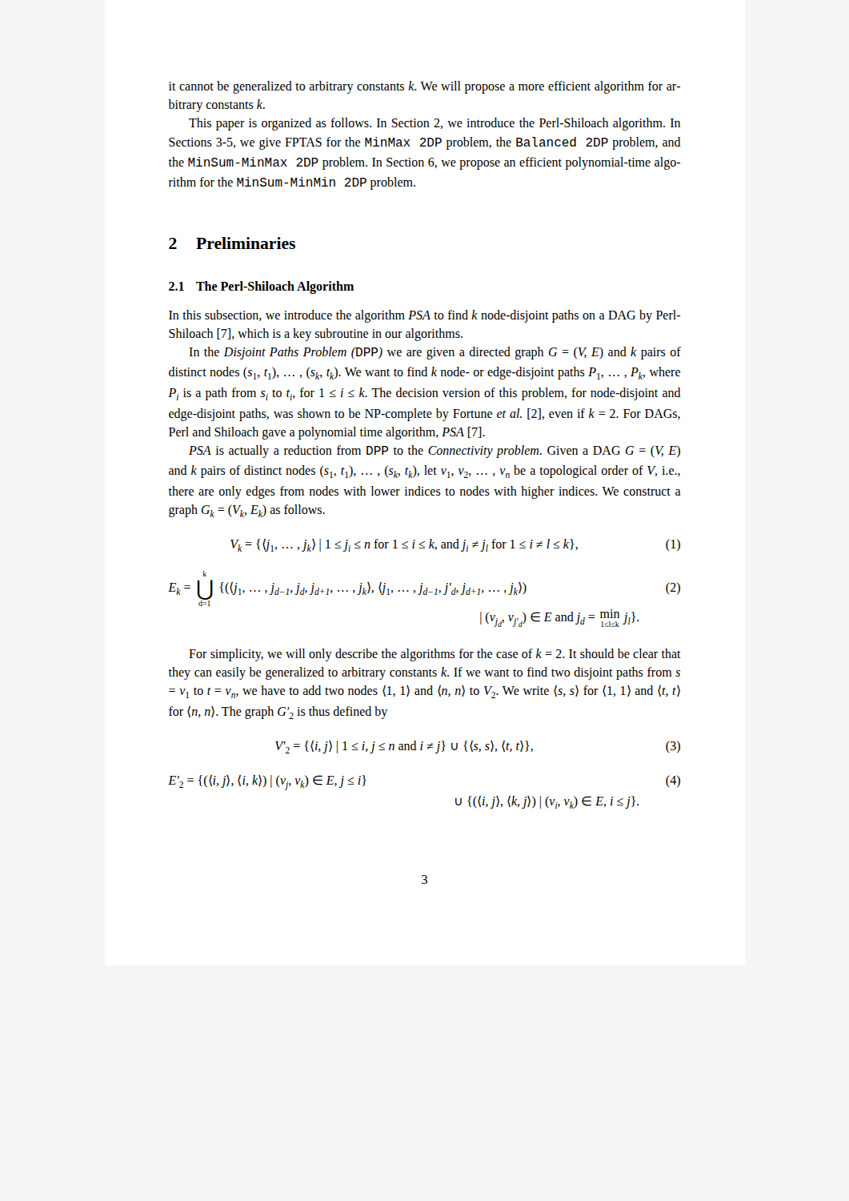it cannot be generalized to arbitrary constants k. We will propose a more efficient algorithm for arbitrary constants k.
This paper is organized as follows. In Section 2, we introduce the Perl-Shiloach algorithm. In Sections 3-5, we give FPTAS for the MinMax 2DP problem, the Balanced 2DP problem, and the MinSum-MinMax 2DP problem. In Section 6, we propose an efficient polynomial-time algorithm for the MinSum-MinMin 2DP problem.
2 Preliminaries
2.1 The Perl-Shiloach Algorithm
In this subsection, we introduce the algorithm PSA to find k node-disjoint paths on a DAG by Perl-Shiloach [7], which is a key subroutine in our algorithms.
In the Disjoint Paths Problem (DPP) we are given a directed graph G = (V, E) and k pairs of distinct nodes (s 1, t 1), … , (sk, tk). We want to find k node- or edge-disjoint paths P 1, … , Pk, where Pi is a path from si to ti, for 1 ≤ i ≤ k. The decision version of this problem, for node-disjoint and edge-disjoint paths, was shown to be NP-complete by Fortune et al. [2], even if k = 2. For DAGs, Perl and Shiloach gave a polynomial time algorithm, PSA [7].
PSA is actually a reduction from DPP to the Connectivity problem. Given a DAG G = (V, E) and k pairs of distinct nodes (s 1, t 1), … , (sk, tk), let v 1, v 2, … , vn be a topological order of V, i.e., there are only edges from nodes with lower indices to nodes with higher indices. We construct a graph Gk = (Vk, Ek) as follows.
Vk = {⟨j 1, … , jk⟩ | 1 ≤ ji ≤ n for 1 ≤ i ≤ k, and ji ≠ jl for 1 ≤ i ≠ l ≤ k},
(1)
Ek = k⋃d=1 {(⟨j 1, … , jd−1, jd, jd+1, … , jk⟩, ⟨j 1, … , jd−1, j′d, jd+1, … , jk⟩)
| (vjd, vj′d) ∈ E and jd = min 1≤l≤k jl}.
(2)
For simplicity, we will only describe the algorithms for the case of k = 2. It should be clear that they can easily be generalized to arbitrary constants k. If we want to find two disjoint paths from s = v 1 to t = vn, we have to add two nodes ⟨1, 1⟩ and ⟨n, n⟩ to V 2. We write ⟨s, s⟩ for ⟨1, 1⟩ and ⟨t, t⟩ for ⟨n, n⟩. The graph G′2 is thus defined by
V′2 = {⟨i, j⟩ | 1 ≤ i, j ≤ n and i ≠ j} ∪ {⟨s, s⟩, ⟨t, t⟩},
(3)
E′2 = {(⟨i, j⟩, ⟨i, k⟩) | (vj, vk) ∈ E, j ≤ i}
∪ {(⟨i, j⟩, ⟨k, j⟩) | (vi, vk) ∈ E, i ≤ j}.
(4)
3